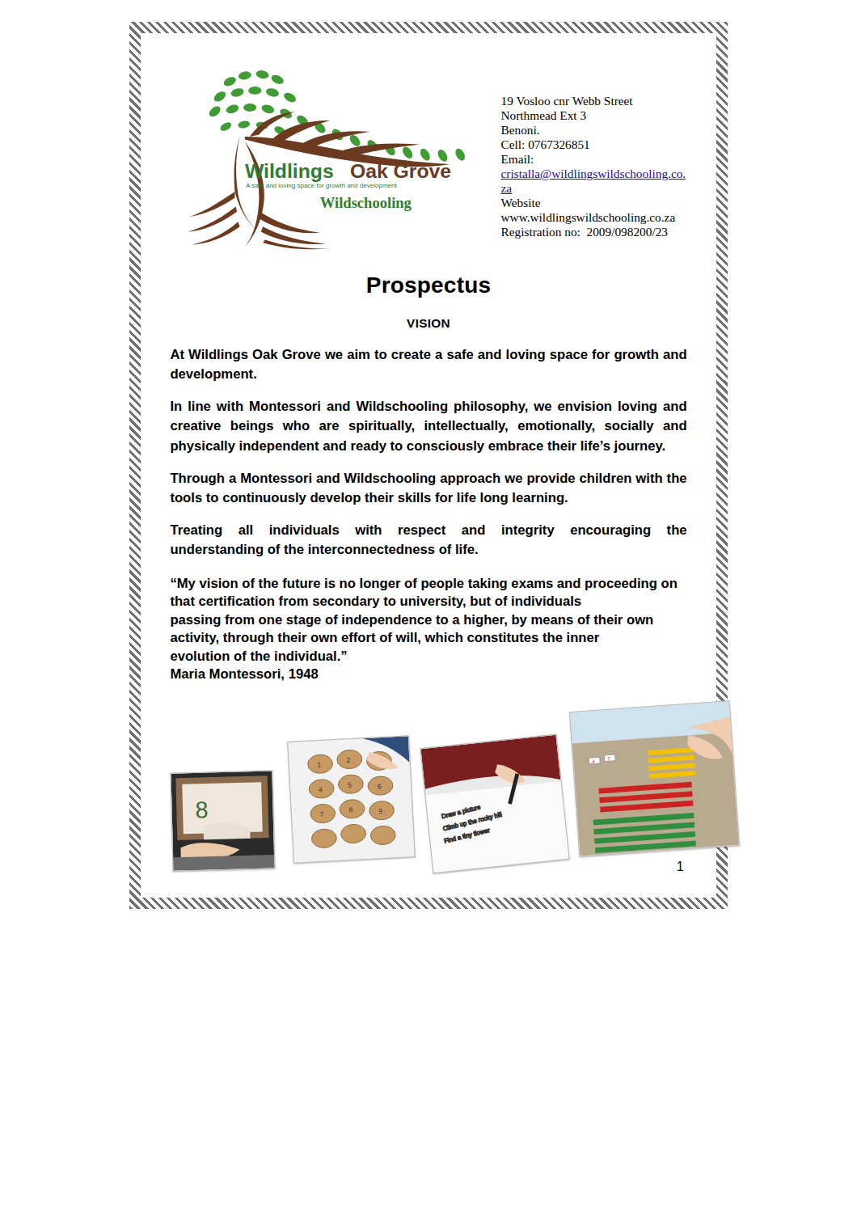Wildlings Oak Grove A safe and loving space for growth and development Wildschooling
19 Vosloo cnr Webb Street
Northmead Ext 3
Benoni.
Cell: 0767326851
Email:
cristalla@wildlingswildschooling.co.za
Website
www.wildlingswildschooling.co.za
Registration no: 2009/098200/23
Prospectus
VISION
At Wildlings Oak Grove we aim to create a safe and loving space for growth and development.
In line with Montessori and Wildschooling philosophy, we envision loving and creative beings who are spiritually, intellectually, emotionally, socially and physically independent and ready to consciously embrace their life’s journey.
Through a Montessori and Wildschooling approach we provide children with the tools to continuously develop their skills for life long learning.
Treating all individuals with respect and integrity encouraging the understanding of the interconnectedness of life.
“My vision of the future is no longer of people taking exams and proceeding on that certification from secondary to university, but of individuals
passing from one stage of independence to a higher, by means of their own activity, through their own effort of will, which constitutes the inner
evolution of the individual.”
Maria Montessori, 1948
8
123 456 789
Draw a picture Climb up the rocky hill Find a tiny flower
4 7
1